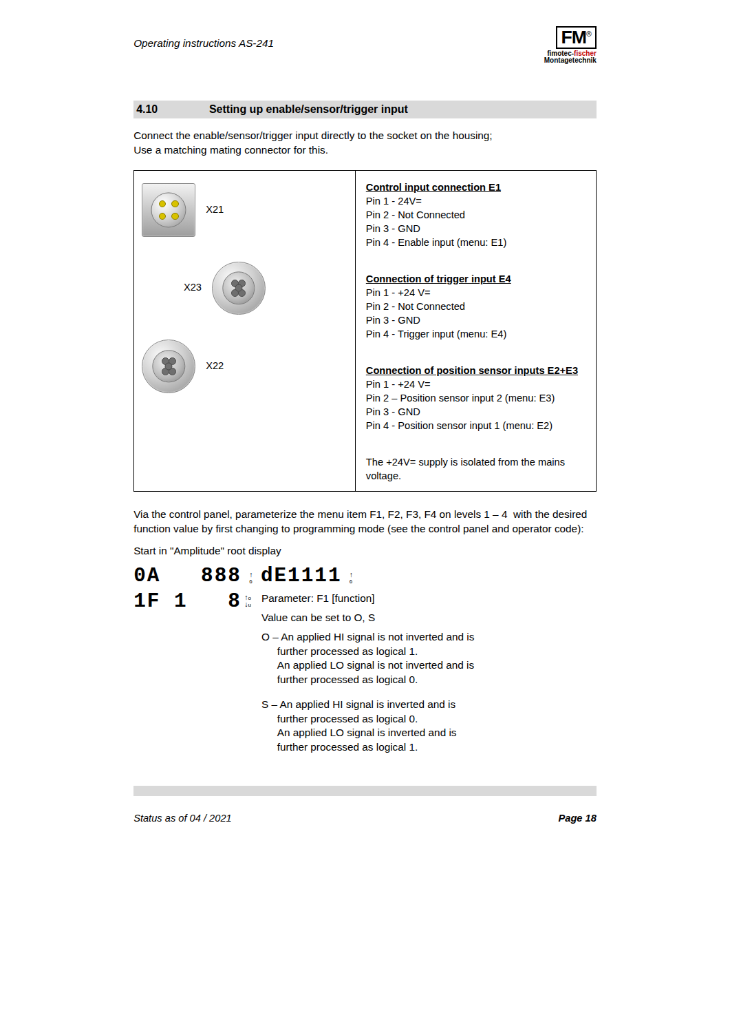Operating instructions AS-241
FM®
fimotec-fischer
Montagetechnik
4.10 Setting up enable/sensor/trigger input
Connect the enable/sensor/trigger input directly to the socket on the housing;
Use a matching mating connector for this.
X21
X23
X22
Control input connection E1
Pin 1 - 24V=
Pin 2 - Not Connected
Pin 3 - GND
Pin 4 - Enable input (menu: E1)
Connection of trigger input E4
Pin 1 - +24 V=
Pin 2 - Not Connected
Pin 3 - GND
Pin 4 - Trigger input (menu: E4)
Connection of position sensor inputs E2+E3
Pin 1 - +24 V=
Pin 2 – Position sensor input 2 (menu: E3)
Pin 3 - GND
Pin 4 - Position sensor input 1 (menu: E2)
The +24V= supply is isolated from the mains voltage.
Via the control panel, parameterize the menu item F1, F2, F3, F4 on levels 1 – 4 with the desired function value by first changing to programming mode (see the control panel and operator code):
Start in "Amplitude" root display
0A 888 ↑
6 dE1111 ↑
6
1F 1 8 ↑o
↓u
Parameter: F1 [function]
Value can be set to O, S
O – An applied HI signal is not inverted and is further processed as logical 1. An applied LO signal is not inverted and is further processed as logical 0.
S – An applied HI signal is inverted and is further processed as logical 0. An applied LO signal is inverted and is further processed as logical 1.
Status as of 04 / 2021
Page 18